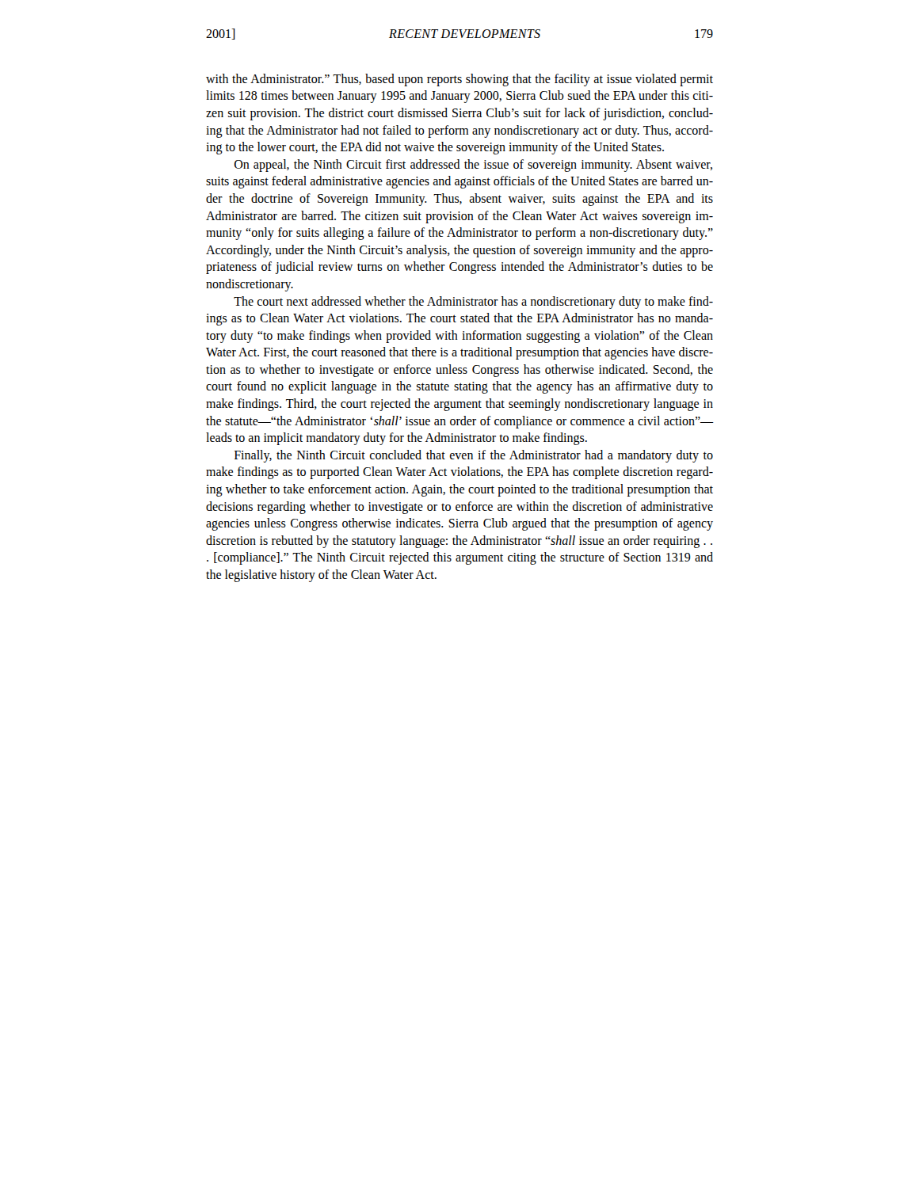2001] RECENT DEVELOPMENTS 179
with the Administrator.” Thus, based upon reports showing that the facility at issue violated permit limits 128 times between January 1995 and January 2000, Sierra Club sued the EPA under this citizen suit provision. The district court dismissed Sierra Club’s suit for lack of jurisdiction, concluding that the Administrator had not failed to perform any nondiscretionary act or duty. Thus, according to the lower court, the EPA did not waive the sovereign immunity of the United States.
On appeal, the Ninth Circuit first addressed the issue of sovereign immunity. Absent waiver, suits against federal administrative agencies and against officials of the United States are barred under the doctrine of Sovereign Immunity. Thus, absent waiver, suits against the EPA and its Administrator are barred. The citizen suit provision of the Clean Water Act waives sovereign immunity “only for suits alleging a failure of the Administrator to perform a non-discretionary duty.” Accordingly, under the Ninth Circuit’s analysis, the question of sovereign immunity and the appropriateness of judicial review turns on whether Congress intended the Administrator’s duties to be nondiscretionary.
The court next addressed whether the Administrator has a nondiscretionary duty to make findings as to Clean Water Act violations. The court stated that the EPA Administrator has no mandatory duty “to make findings when provided with information suggesting a violation” of the Clean Water Act. First, the court reasoned that there is a traditional presumption that agencies have discretion as to whether to investigate or enforce unless Congress has otherwise indicated. Second, the court found no explicit language in the statute stating that the agency has an affirmative duty to make findings. Third, the court rejected the argument that seemingly nondiscretionary language in the statute—“the Administrator ‘shall’ issue an order of compliance or commence a civil action”—leads to an implicit mandatory duty for the Administrator to make findings.
Finally, the Ninth Circuit concluded that even if the Administrator had a mandatory duty to make findings as to purported Clean Water Act violations, the EPA has complete discretion regarding whether to take enforcement action. Again, the court pointed to the traditional pre­sumption that decisions regarding whether to investigate or to enforce are within the discretion of administrative agencies unless Congress otherwise indicates. Sierra Club argued that the presumption of agency discretion is rebutted by the statutory language: the Administrator “shall issue an order requiring . . . [compliance].” The Ninth Circuit rejected this argument citing the structure of Section 1319 and the legislative history of the Clean Water Act.